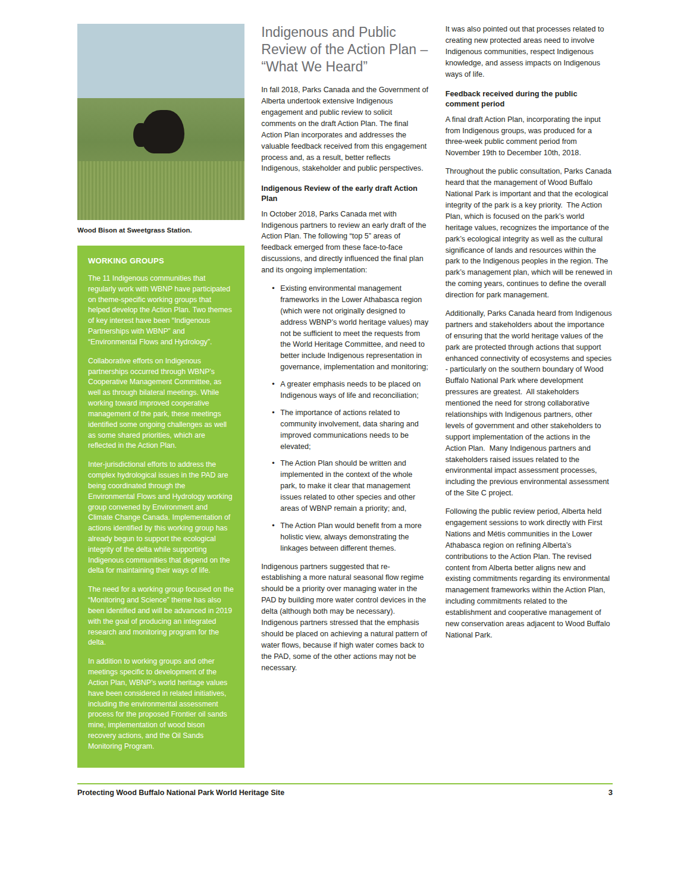Wood Bison at Sweetgrass Station.
WORKING GROUPS
The 11 Indigenous communities that regularly work with WBNP have participated on theme-specific working groups that helped develop the Action Plan. Two themes of key interest have been “Indigenous Partnerships with WBNP” and “Environmental Flows and Hydrology”.
Collaborative efforts on Indigenous partnerships occurred through WBNP’s Cooperative Management Committee, as well as through bilateral meetings. While working toward improved cooperative management of the park, these meetings identified some ongoing challenges as well as some shared priorities, which are reflected in the Action Plan.
Inter-jurisdictional efforts to address the complex hydrological issues in the PAD are being coordinated through the Environmental Flows and Hydrology working group convened by Environment and Climate Change Canada. Implementation of actions identified by this working group has already begun to support the ecological integrity of the delta while supporting Indigenous communities that depend on the delta for maintaining their ways of life.
The need for a working group focused on the “Monitoring and Science” theme has also been identified and will be advanced in 2019 with the goal of producing an integrated research and monitoring program for the delta.
In addition to working groups and other meetings specific to development of the Action Plan, WBNP’s world heritage values have been considered in related initiatives, including the environmental assessment process for the proposed Frontier oil sands mine, implementation of wood bison recovery actions, and the Oil Sands Monitoring Program.
Indigenous and Public Review of the Action Plan – “What We Heard”
In fall 2018, Parks Canada and the Government of Alberta undertook extensive Indigenous engagement and public review to solicit comments on the draft Action Plan. The final Action Plan incorporates and addresses the valuable feedback received from this engagement process and, as a result, better reflects Indigenous, stakeholder and public perspectives.
Indigenous Review of the early draft Action Plan
In October 2018, Parks Canada met with Indigenous partners to review an early draft of the Action Plan. The following “top 5” areas of feedback emerged from these face-to-face discussions, and directly influenced the final plan and its ongoing implementation:
Existing environmental management frameworks in the Lower Athabasca region (which were not originally designed to address WBNP’s world heritage values) may not be sufficient to meet the requests from the World Heritage Committee, and need to better include Indigenous representation in governance, implementation and monitoring;
A greater emphasis needs to be placed on Indigenous ways of life and reconciliation;
The importance of actions related to community involvement, data sharing and improved communications needs to be elevated;
The Action Plan should be written and implemented in the context of the whole park, to make it clear that management issues related to other species and other areas of WBNP remain a priority; and,
The Action Plan would benefit from a more holistic view, always demonstrating the linkages between different themes.
Indigenous partners suggested that re-establishing a more natural seasonal flow regime should be a priority over managing water in the PAD by building more water control devices in the delta (although both may be necessary). Indigenous partners stressed that the emphasis should be placed on achieving a natural pattern of water flows, because if high water comes back to the PAD, some of the other actions may not be necessary.
It was also pointed out that processes related to creating new protected areas need to involve Indigenous communities, respect Indigenous knowledge, and assess impacts on Indigenous ways of life.
Feedback received during the public comment period
A final draft Action Plan, incorporating the input from Indigenous groups, was produced for a three-week public comment period from November 19th to December 10th, 2018.
Throughout the public consultation, Parks Canada heard that the management of Wood Buffalo National Park is important and that the ecological integrity of the park is a key priority. The Action Plan, which is focused on the park’s world heritage values, recognizes the importance of the park’s ecological integrity as well as the cultural significance of lands and resources within the park to the Indigenous peoples in the region. The park’s management plan, which will be renewed in the coming years, continues to define the overall direction for park management.
Additionally, Parks Canada heard from Indigenous partners and stakeholders about the importance of ensuring that the world heritage values of the park are protected through actions that support enhanced connectivity of ecosystems and species - particularly on the southern boundary of Wood Buffalo National Park where development pressures are greatest. All stakeholders mentioned the need for strong collaborative relationships with Indigenous partners, other levels of government and other stakeholders to support implementation of the actions in the Action Plan. Many Indigenous partners and stakeholders raised issues related to the environmental impact assessment processes, including the previous environmental assessment of the Site C project.
Following the public review period, Alberta held engagement sessions to work directly with First Nations and Métis communities in the Lower Athabasca region on refining Alberta’s contributions to the Action Plan. The revised content from Alberta better aligns new and existing commitments regarding its environmental management frameworks within the Action Plan, including commitments related to the establishment and cooperative management of new conservation areas adjacent to Wood Buffalo National Park.
Protecting Wood Buffalo National Park World Heritage Site
3